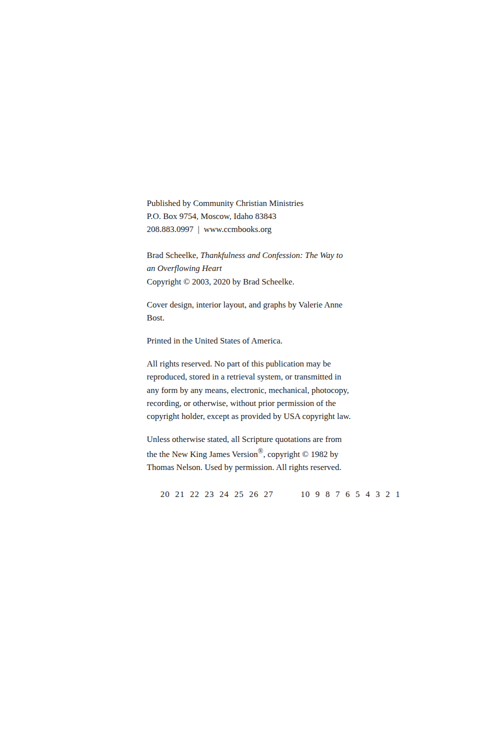Published by Community Christian Ministries P.O. Box 9754, Moscow, Idaho 83843 208.883.0997 | www.ccmbooks.org
Brad Scheelke, Thankfulness and Confession: The Way to an Overflowing Heart
Copyright © 2003, 2020 by Brad Scheelke.
Cover design, interior layout, and graphs by Valerie Anne Bost.
Printed in the United States of America.
All rights reserved. No part of this publication may be reproduced, stored in a retrieval system, or transmitted in any form by any means, electronic, mechanical, photocopy, recording, or otherwise, without prior permission of the copyright holder, except as provided by USA copyright law.
Unless otherwise stated, all Scripture quotations are from the the New King James Version®, copyright © 1982 by Thomas Nelson. Used by permission. All rights reserved.
20 21 22 23 24 25 26 27 10 9 8 7 6 5 4 3 2 1